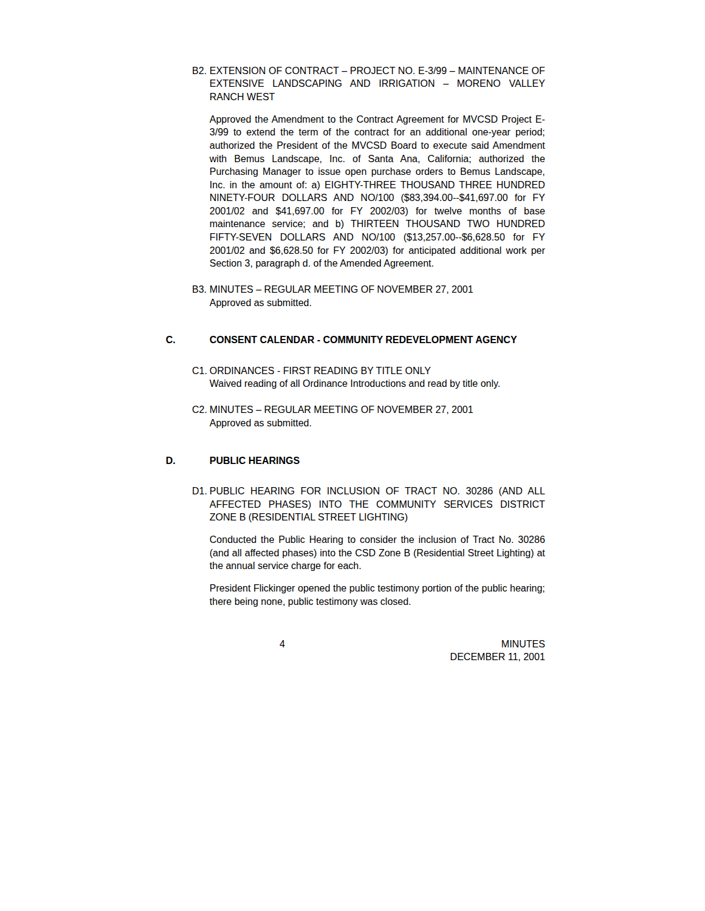B2.
EXTENSION OF CONTRACT – PROJECT NO. E-3/99 – MAINTENANCE OF EXTENSIVE LANDSCAPING AND IRRIGATION – MORENO VALLEY RANCH WEST
Approved the Amendment to the Contract Agreement for MVCSD Project E-3/99 to extend the term of the contract for an additional one-year period; authorized the President of the MVCSD Board to execute said Amendment with Bemus Landscape, Inc. of Santa Ana, California; authorized the Purchasing Manager to issue open purchase orders to Bemus Landscape, Inc. in the amount of: a) EIGHTY-THREE THOUSAND THREE HUNDRED NINETY-FOUR DOLLARS AND NO/100 ($83,394.00--$41,697.00 for FY 2001/02 and $41,697.00 for FY 2002/03) for twelve months of base maintenance service; and b) THIRTEEN THOUSAND TWO HUNDRED FIFTY-SEVEN DOLLARS AND NO/100 ($13,257.00--$6,628.50 for FY 2001/02 and $6,628.50 for FY 2002/03) for anticipated additional work per Section 3, paragraph d. of the Amended Agreement.
B3.
MINUTES – REGULAR MEETING OF NOVEMBER 27, 2001
Approved as submitted.
C.
CONSENT CALENDAR - COMMUNITY REDEVELOPMENT AGENCY
C1.
ORDINANCES - FIRST READING BY TITLE ONLY
Waived reading of all Ordinance Introductions and read by title only.
C2.
MINUTES – REGULAR MEETING OF NOVEMBER 27, 2001
Approved as submitted.
D.
PUBLIC HEARINGS
D1.
PUBLIC HEARING FOR INCLUSION OF TRACT NO. 30286 (AND ALL AFFECTED PHASES) INTO THE COMMUNITY SERVICES DISTRICT ZONE B (RESIDENTIAL STREET LIGHTING)
Conducted the Public Hearing to consider the inclusion of Tract No. 30286 (and all affected phases) into the CSD Zone B (Residential Street Lighting) at the annual service charge for each.
President Flickinger opened the public testimony portion of the public hearing; there being none, public testimony was closed.
4
MINUTES
DECEMBER 11, 2001